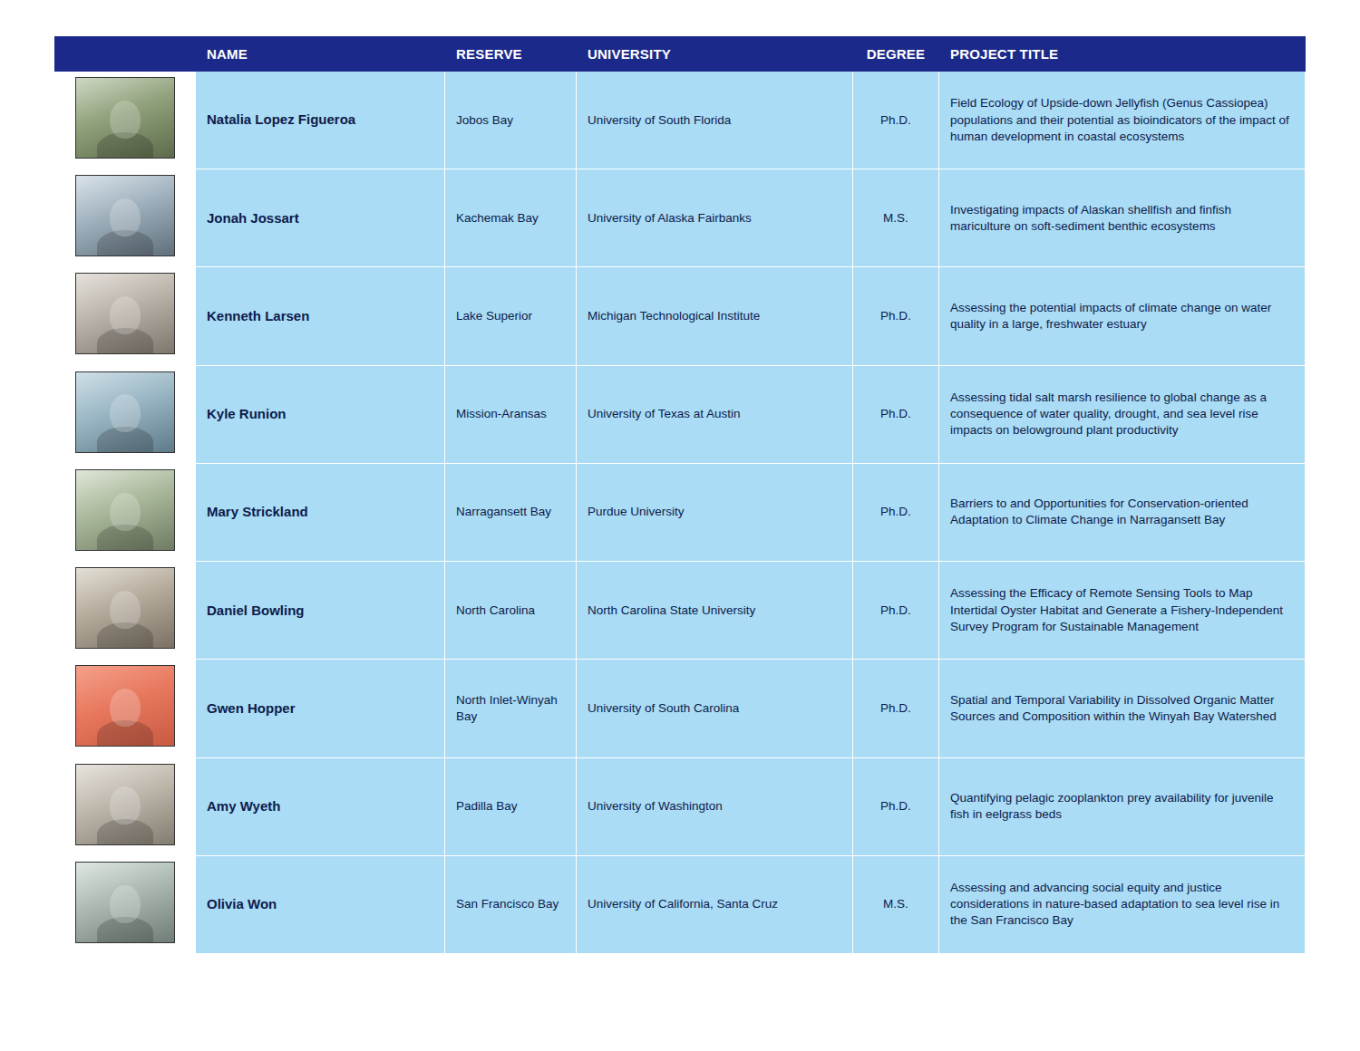| | NAME | RESERVE | UNIVERSITY | DEGREE | PROJECT TITLE |
| --- | --- | --- | --- | --- | --- |
| | Natalia Lopez Figueroa | Jobos Bay | University of South Florida | Ph.D. | Field Ecology of Upside-down Jellyfish (Genus Cassiopea) populations and their potential as bioindicators of the impact of human development in coastal ecosystems |
| | Jonah Jossart | Kachemak Bay | University of Alaska Fairbanks | M.S. | Investigating impacts of Alaskan shellfish and finfish mariculture on soft-sediment benthic ecosystems |
| | Kenneth Larsen | Lake Superior | Michigan Technological Institute | Ph.D. | Assessing the potential impacts of climate change on water quality in a large, freshwater estuary |
| | Kyle Runion | Mission-Aransas | University of Texas at Austin | Ph.D. | Assessing tidal salt marsh resilience to global change as a consequence of water quality, drought, and sea level rise impacts on belowground plant productivity |
| | Mary Strickland | Narragansett Bay | Purdue University | Ph.D. | Barriers to and Opportunities for Conservation-oriented Adaptation to Climate Change in Narragansett Bay |
| | Daniel Bowling | North Carolina | North Carolina State University | Ph.D. | Assessing the Efficacy of Remote Sensing Tools to Map Intertidal Oyster Habitat and Generate a Fishery-Independent Survey Program for Sustainable Management |
| | Gwen Hopper | North Inlet-Winyah Bay | University of South Carolina | Ph.D. | Spatial and Temporal Variability in Dissolved Organic Matter Sources and Composition within the Winyah Bay Watershed |
| | Amy Wyeth | Padilla Bay | University of Washington | Ph.D. | Quantifying pelagic zooplankton prey availability for juvenile fish in eelgrass beds |
| | Olivia Won | San Francisco Bay | University of California, Santa Cruz | M.S. | Assessing and advancing social equity and justice considerations in nature-based adaptation to sea level rise in the San Francisco Bay |